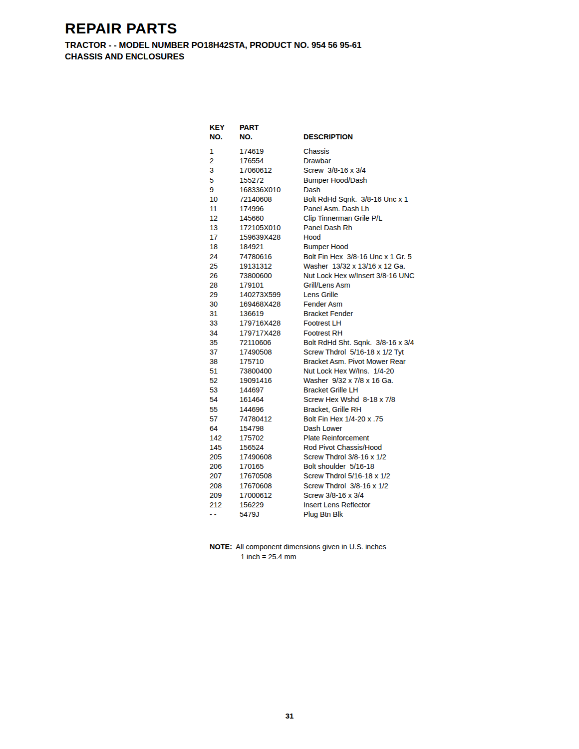REPAIR PARTS
TRACTOR - - MODEL NUMBER PO18H42STA, PRODUCT NO. 954 56 95-61
CHASSIS AND ENCLOSURES
| KEY NO. | PART NO. | DESCRIPTION |
| --- | --- | --- |
| 1 | 174619 | Chassis |
| 2 | 176554 | Drawbar |
| 3 | 17060612 | Screw 3/8-16 x 3/4 |
| 5 | 155272 | Bumper Hood/Dash |
| 9 | 168336X010 | Dash |
| 10 | 72140608 | Bolt RdHd Sqnk. 3/8-16 Unc x 1 |
| 11 | 174996 | Panel Asm. Dash Lh |
| 12 | 145660 | Clip Tinnerman Grile P/L |
| 13 | 172105X010 | Panel Dash Rh |
| 17 | 159639X428 | Hood |
| 18 | 184921 | Bumper Hood |
| 24 | 74780616 | Bolt Fin Hex 3/8-16 Unc x 1 Gr. 5 |
| 25 | 19131312 | Washer 13/32 x 13/16 x 12 Ga. |
| 26 | 73800600 | Nut Lock Hex w/Insert 3/8-16 UNC |
| 28 | 179101 | Grill/Lens Asm |
| 29 | 140273X599 | Lens Grille |
| 30 | 169468X428 | Fender Asm |
| 31 | 136619 | Bracket Fender |
| 33 | 179716X428 | Footrest LH |
| 34 | 179717X428 | Footrest RH |
| 35 | 72110606 | Bolt RdHd Sht. Sqnk. 3/8-16 x 3/4 |
| 37 | 17490508 | Screw Thdrol 5/16-18 x 1/2 Tyt |
| 38 | 175710 | Bracket Asm. Pivot Mower Rear |
| 51 | 73800400 | Nut Lock Hex W/Ins. 1/4-20 |
| 52 | 19091416 | Washer 9/32 x 7/8 x 16 Ga. |
| 53 | 144697 | Bracket Grille LH |
| 54 | 161464 | Screw Hex Wshd 8-18 x 7/8 |
| 55 | 144696 | Bracket, Grille RH |
| 57 | 74780412 | Bolt Fin Hex 1/4-20 x .75 |
| 64 | 154798 | Dash Lower |
| 142 | 175702 | Plate Reinforcement |
| 145 | 156524 | Rod Pivot Chassis/Hood |
| 205 | 17490608 | Screw Thdrol 3/8-16 x 1/2 |
| 206 | 170165 | Bolt shoulder 5/16-18 |
| 207 | 17670508 | Screw Thdrol 5/16-18 x 1/2 |
| 208 | 17670608 | Screw Thdrol 3/8-16 x 1/2 |
| 209 | 17000612 | Screw 3/8-16 x 3/4 |
| 212 | 156229 | Insert Lens Reflector |
| - - | 5479J | Plug Btn Blk |
NOTE: All component dimensions given in U.S. inches 1 inch = 25.4 mm
31